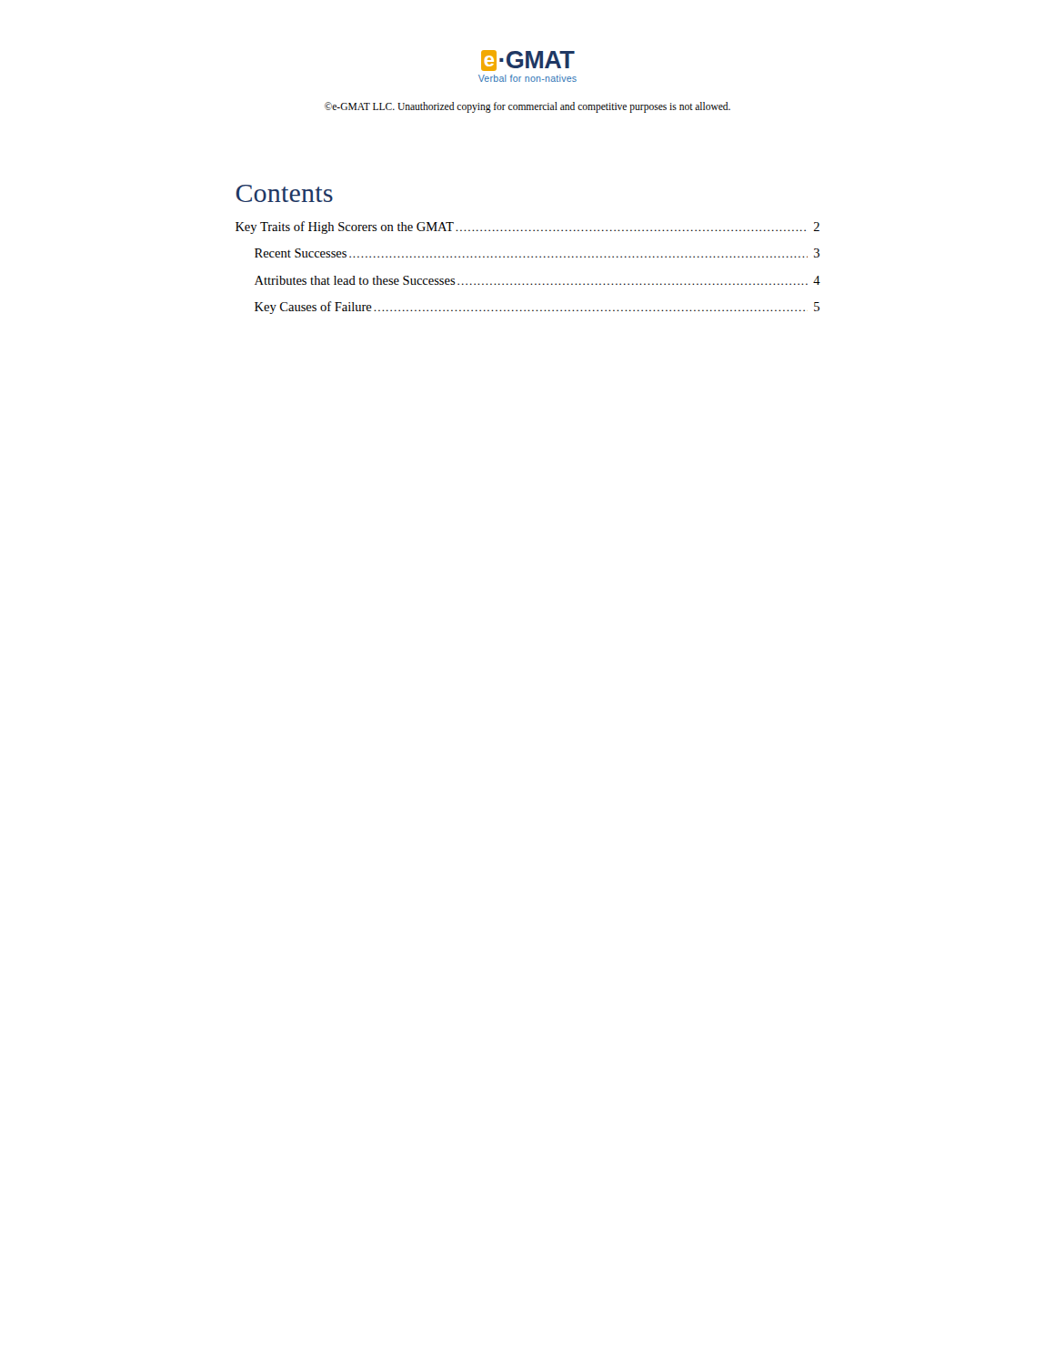e·GMAT
Verbal for non-natives
©e-GMAT LLC. Unauthorized copying for commercial and competitive purposes is not allowed.
Contents
Key Traits of High Scorers on the GMAT ........................................................................................................................... 2
Recent Successes ......................................................................................................................................... 3
Attributes that lead to these Successes ............................................................................................................. 4
Key Causes of Failure .................................................................................................................................. 5